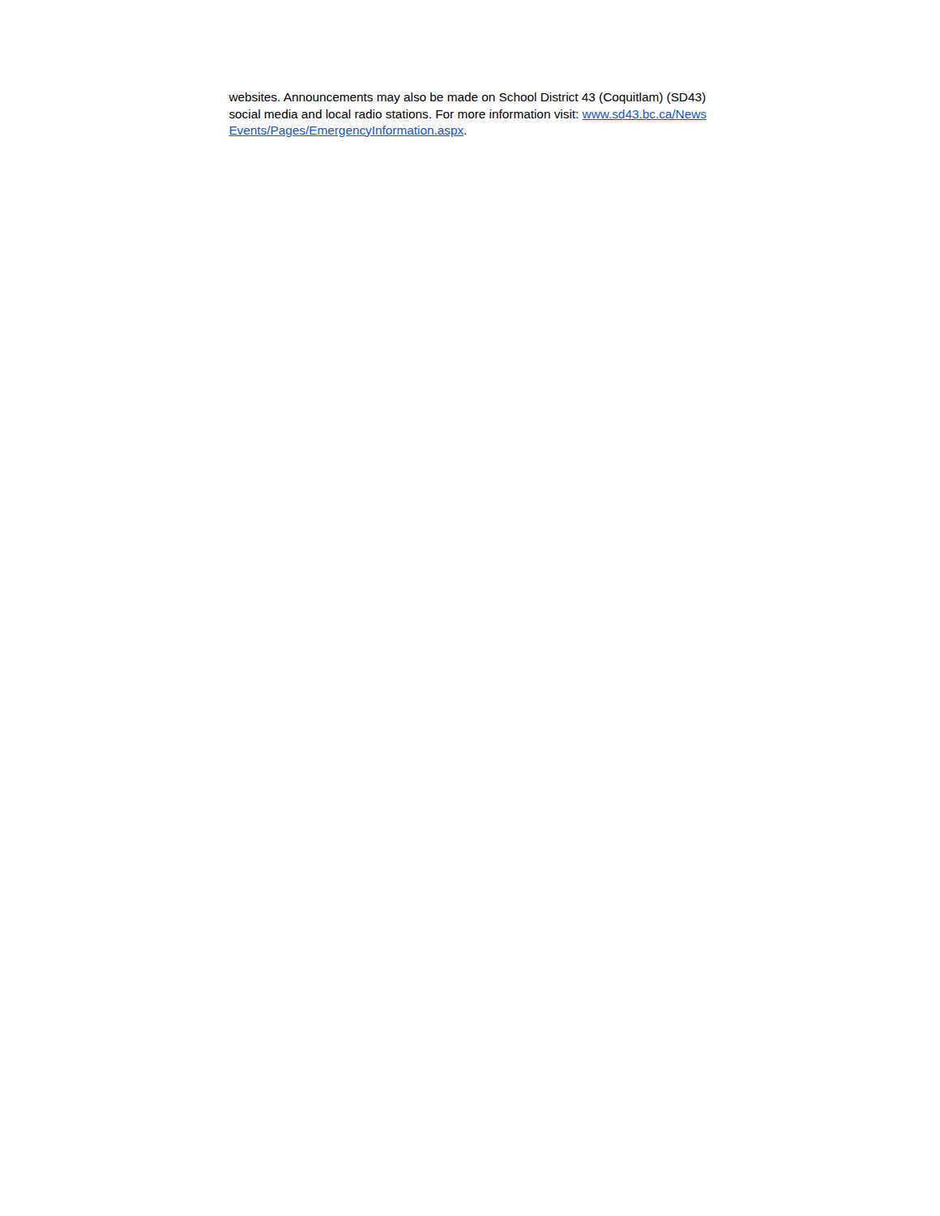websites. Announcements may also be made on School District 43 (Coquitlam) (SD43) social media and local radio stations. For more information visit: www.sd43.bc.ca/NewsEvents/Pages/EmergencyInformation.aspx.